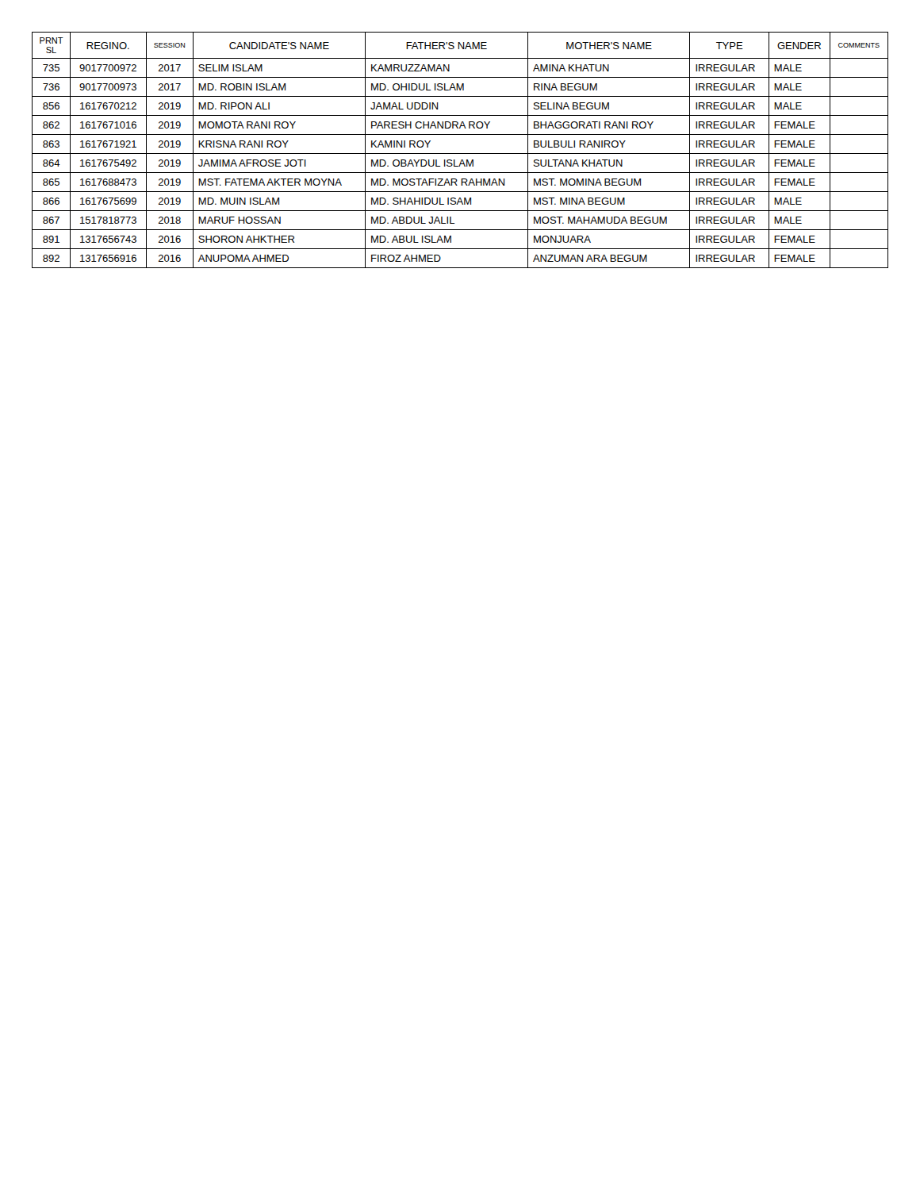| PRNT SL | REGINO. | SESSION | CANDIDATE'S NAME | FATHER'S NAME | MOTHER'S NAME | TYPE | GENDER | COMMENTS |
| --- | --- | --- | --- | --- | --- | --- | --- | --- |
| 735 | 9017700972 | 2017 | SELIM ISLAM | KAMRUZZAMAN | AMINA KHATUN | IRREGULAR | MALE | |
| 736 | 9017700973 | 2017 | MD. ROBIN ISLAM | MD. OHIDUL ISLAM | RINA BEGUM | IRREGULAR | MALE | |
| 856 | 1617670212 | 2019 | MD. RIPON ALI | JAMAL UDDIN | SELINA BEGUM | IRREGULAR | MALE | |
| 862 | 1617671016 | 2019 | MOMOTA RANI ROY | PARESH CHANDRA ROY | BHAGGORATI RANI ROY | IRREGULAR | FEMALE | |
| 863 | 1617671921 | 2019 | KRISNA RANI ROY | KAMINI ROY | BULBULI RANIROY | IRREGULAR | FEMALE | |
| 864 | 1617675492 | 2019 | JAMIMA AFROSE JOTI | MD. OBAYDUL ISLAM | SULTANA KHATUN | IRREGULAR | FEMALE | |
| 865 | 1617688473 | 2019 | MST. FATEMA AKTER MOYNA | MD. MOSTAFIZAR RAHMAN | MST. MOMINA BEGUM | IRREGULAR | FEMALE | |
| 866 | 1617675699 | 2019 | MD. MUIN ISLAM | MD. SHAHIDUL ISAM | MST. MINA BEGUM | IRREGULAR | MALE | |
| 867 | 1517818773 | 2018 | MARUF HOSSAN | MD. ABDUL JALIL | MOST. MAHAMUDA BEGUM | IRREGULAR | MALE | |
| 891 | 1317656743 | 2016 | SHORON AHKTHER | MD. ABUL ISLAM | MONJUARA | IRREGULAR | FEMALE | |
| 892 | 1317656916 | 2016 | ANUPOMA AHMED | FIROZ AHMED | ANZUMAN ARA BEGUM | IRREGULAR | FEMALE | |